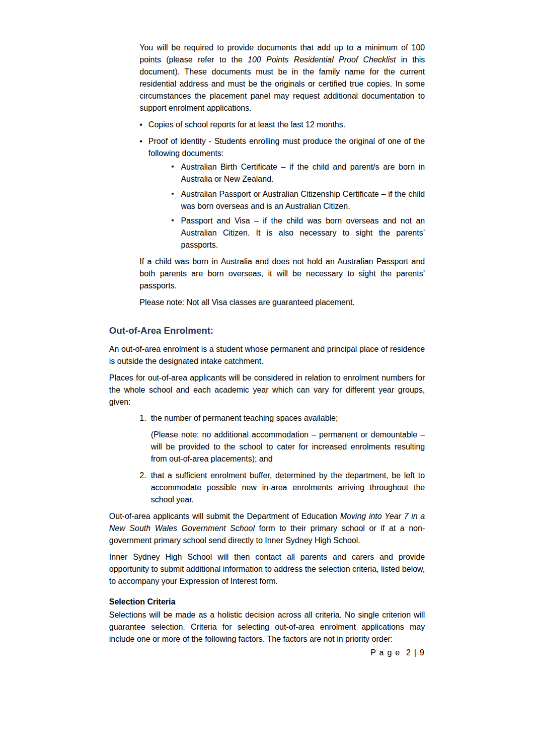You will be required to provide documents that add up to a minimum of 100 points (please refer to the 100 Points Residential Proof Checklist in this document). These documents must be in the family name for the current residential address and must be the originals or certified true copies. In some circumstances the placement panel may request additional documentation to support enrolment applications.
Copies of school reports for at least the last 12 months.
Proof of identity - Students enrolling must produce the original of one of the following documents:
Australian Birth Certificate – if the child and parent/s are born in Australia or New Zealand.
Australian Passport or Australian Citizenship Certificate – if the child was born overseas and is an Australian Citizen.
Passport and Visa – if the child was born overseas and not an Australian Citizen. It is also necessary to sight the parents’ passports.
If a child was born in Australia and does not hold an Australian Passport and both parents are born overseas, it will be necessary to sight the parents’ passports.
Please note: Not all Visa classes are guaranteed placement.
Out-of-Area Enrolment:
An out-of-area enrolment is a student whose permanent and principal place of residence is outside the designated intake catchment.
Places for out-of-area applicants will be considered in relation to enrolment numbers for the whole school and each academic year which can vary for different year groups, given:
the number of permanent teaching spaces available;
(Please note: no additional accommodation – permanent or demountable – will be provided to the school to cater for increased enrolments resulting from out-of-area placements); and
that a sufficient enrolment buffer, determined by the department, be left to accommodate possible new in-area enrolments arriving throughout the school year.
Out-of-area applicants will submit the Department of Education Moving into Year 7 in a New South Wales Government School form to their primary school or if at a non-government primary school send directly to Inner Sydney High School.
Inner Sydney High School will then contact all parents and carers and provide opportunity to submit additional information to address the selection criteria, listed below, to accompany your Expression of Interest form.
Selection Criteria
Selections will be made as a holistic decision across all criteria. No single criterion will guarantee selection. Criteria for selecting out-of-area enrolment applications may include one or more of the following factors. The factors are not in priority order:
P a g e 2 | 9